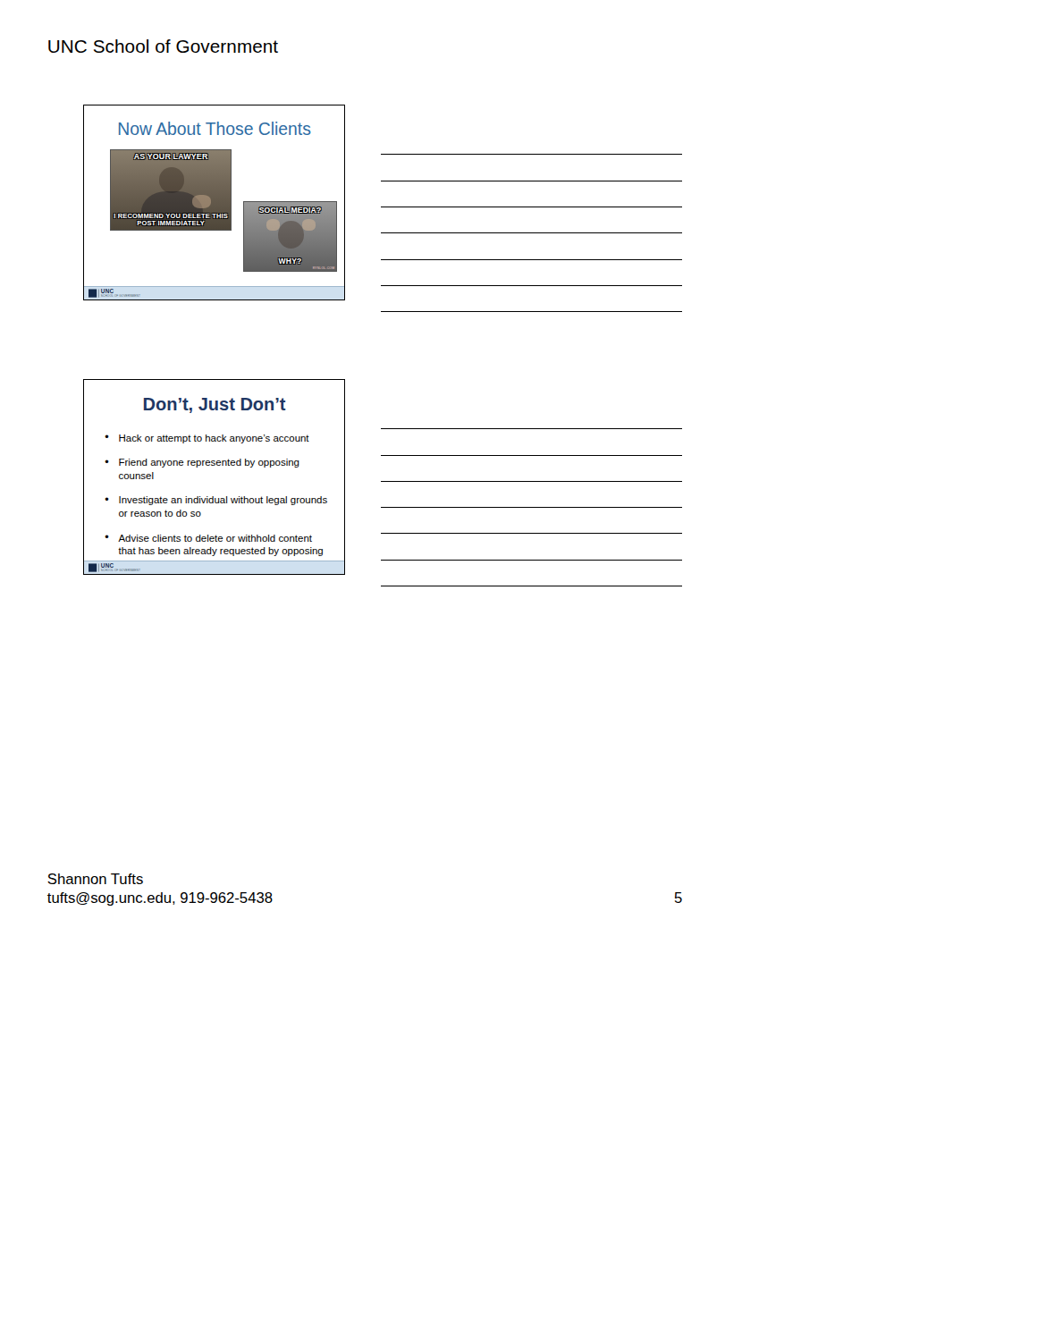UNC School of Government
Now About Those Clients
As your lawyer
I recommend you delete this post immediately
Social media?
Why?
RYSLOL.COM
UNCSCHOOL OF GOVERNMENT
Don’t, Just Don’t
Hack or attempt to hack anyone’s account
Friend anyone represented by opposing counsel
Investigate an individual without legal grounds or reason to do so
Advise clients to delete or withhold content that has been already requested by opposing counsel
UNCSCHOOL OF GOVERNMENT
Shannon Tufts tufts@sog.unc.edu, 919-962-5438
5